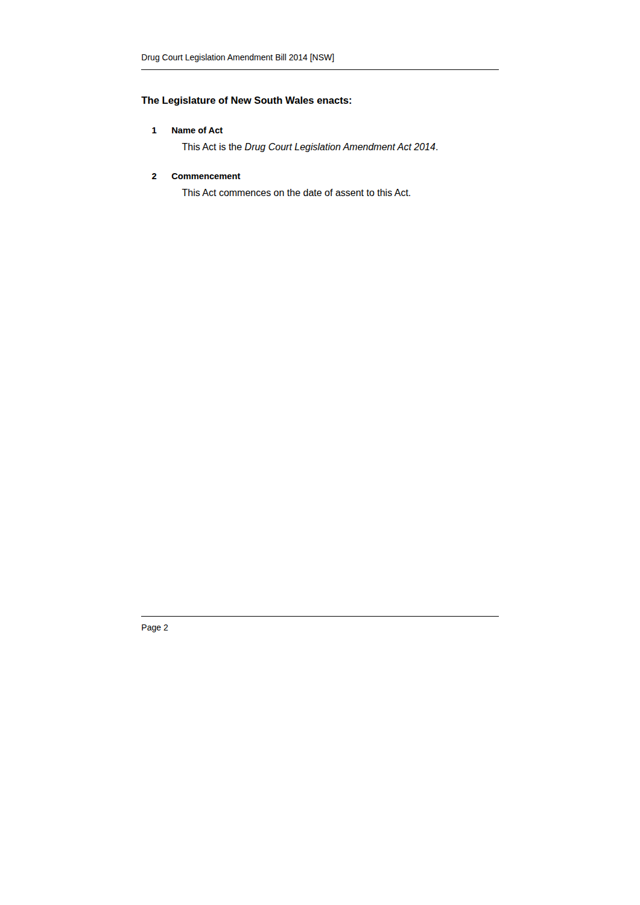Drug Court Legislation Amendment Bill 2014 [NSW]
The Legislature of New South Wales enacts:
1
Name of Act
This Act is the Drug Court Legislation Amendment Act 2014.
2
Commencement
This Act commences on the date of assent to this Act.
Page 2